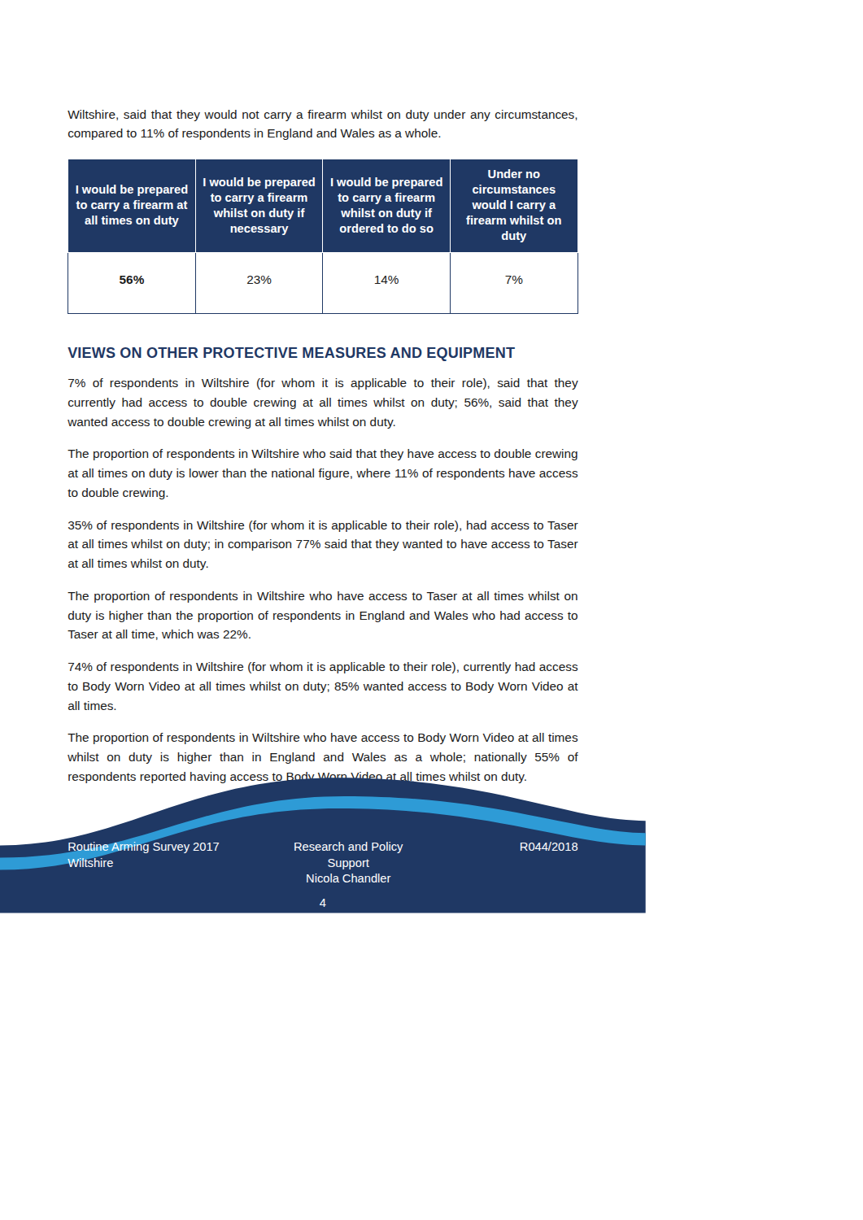Wiltshire, said that they would not carry a firearm whilst on duty under any circumstances, compared to 11% of respondents in England and Wales as a whole.
| I would be prepared to carry a firearm at all times on duty | I would be prepared to carry a firearm whilst on duty if necessary | I would be prepared to carry a firearm whilst on duty if ordered to do so | Under no circumstances would I carry a firearm whilst on duty |
| --- | --- | --- | --- |
| 56% | 23% | 14% | 7% |
VIEWS ON OTHER PROTECTIVE MEASURES AND EQUIPMENT
7% of respondents in Wiltshire (for whom it is applicable to their role), said that they currently had access to double crewing at all times whilst on duty; 56%, said that they wanted access to double crewing at all times whilst on duty.
The proportion of respondents in Wiltshire who said that they have access to double crewing at all times on duty is lower than the national figure, where 11% of respondents have access to double crewing.
35% of respondents in Wiltshire (for whom it is applicable to their role), had access to Taser at all times whilst on duty; in comparison 77% said that they wanted to have access to Taser at all times whilst on duty.
The proportion of respondents in Wiltshire who have access to Taser at all times whilst on duty is higher than the proportion of respondents in England and Wales who had access to Taser at all time, which was 22%.
74% of respondents in Wiltshire (for whom it is applicable to their role), currently had access to Body Worn Video at all times whilst on duty; 85% wanted access to Body Worn Video at all times.
The proportion of respondents in Wiltshire who have access to Body Worn Video at all times whilst on duty is higher than in England and Wales as a whole; nationally 55% of respondents reported having access to Body Worn Video at all times whilst on duty.
Routine Arming Survey 2017
Wiltshire
Research and Policy Support
Nicola Chandler
R044/2018
4